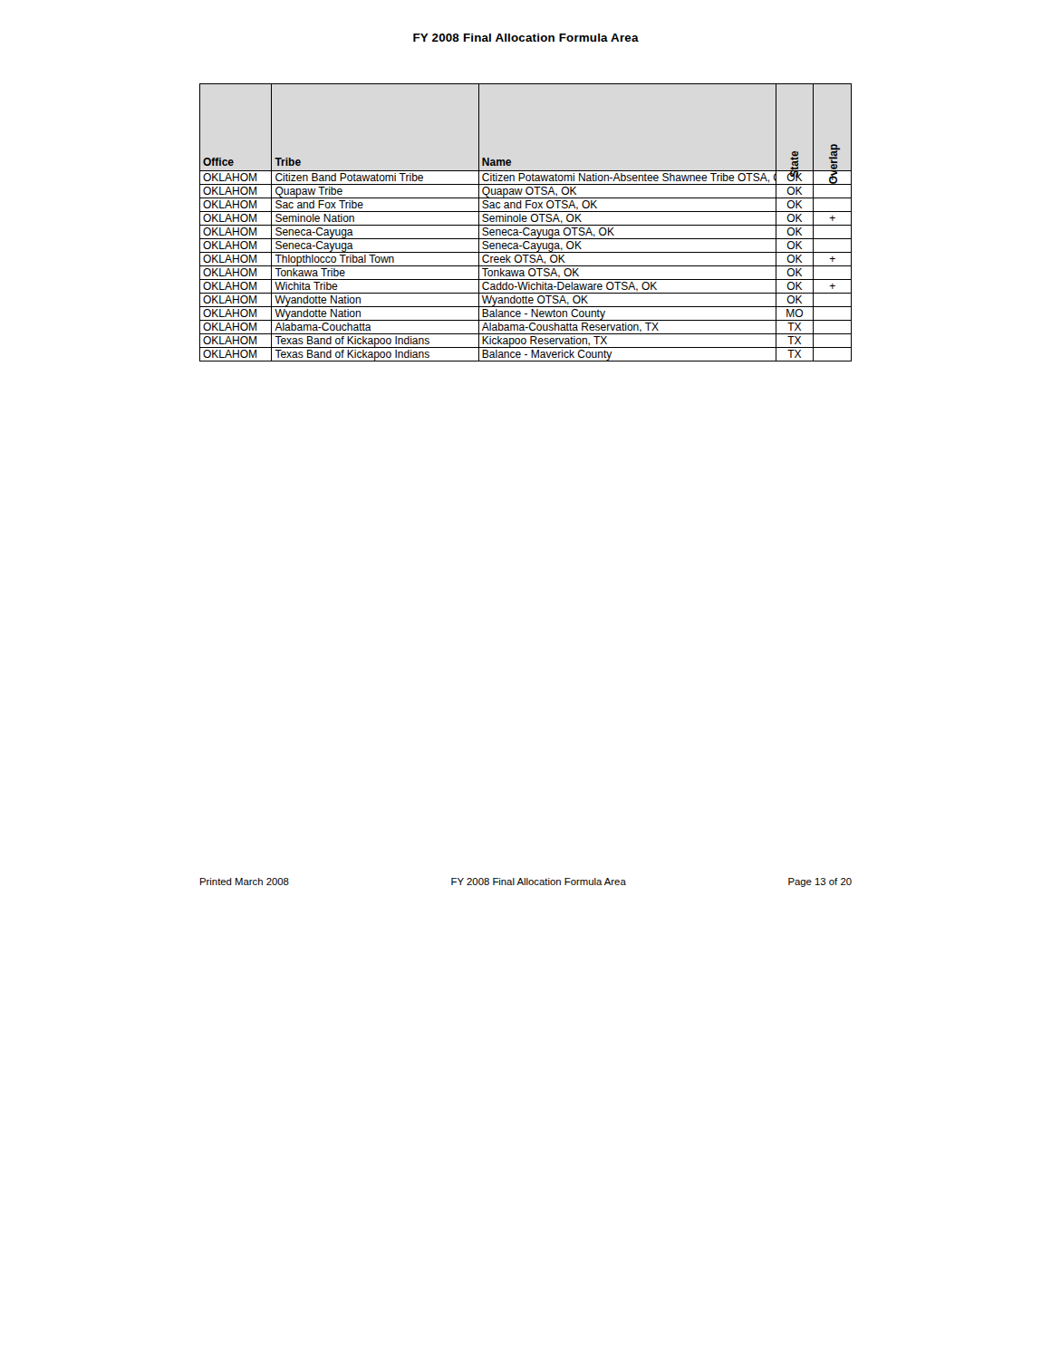FY 2008 Final Allocation Formula Area
| Office | Tribe | Name | State | Overlap |
| --- | --- | --- | --- | --- |
| OKLAHOM | Citizen Band Potawatomi Tribe | Citizen Potawatomi Nation-Absentee Shawnee Tribe OTSA, OK | OK | + |
| OKLAHOM | Quapaw Tribe | Quapaw OTSA, OK | OK | |
| OKLAHOM | Sac and Fox Tribe | Sac and Fox OTSA, OK | OK | |
| OKLAHOM | Seminole Nation | Seminole OTSA, OK | OK | + |
| OKLAHOM | Seneca-Cayuga | Seneca-Cayuga OTSA, OK | OK | |
| OKLAHOM | Seneca-Cayuga | Seneca-Cayuga, OK | OK | |
| OKLAHOM | Thlopthlocco Tribal Town | Creek OTSA, OK | OK | + |
| OKLAHOM | Tonkawa Tribe | Tonkawa OTSA, OK | OK | |
| OKLAHOM | Wichita Tribe | Caddo-Wichita-Delaware OTSA, OK | OK | + |
| OKLAHOM | Wyandotte Nation | Wyandotte OTSA, OK | OK | |
| OKLAHOM | Wyandotte Nation | Balance - Newton County | MO | |
| OKLAHOM | Alabama-Couchatta | Alabama-Coushatta Reservation, TX | TX | |
| OKLAHOM | Texas Band of Kickapoo Indians | Kickapoo Reservation, TX | TX | |
| OKLAHOM | Texas Band of Kickapoo Indians | Balance - Maverick County | TX | |
Printed March 2008 Page 13 of 20
FY 2008 Final Allocation Formula Area